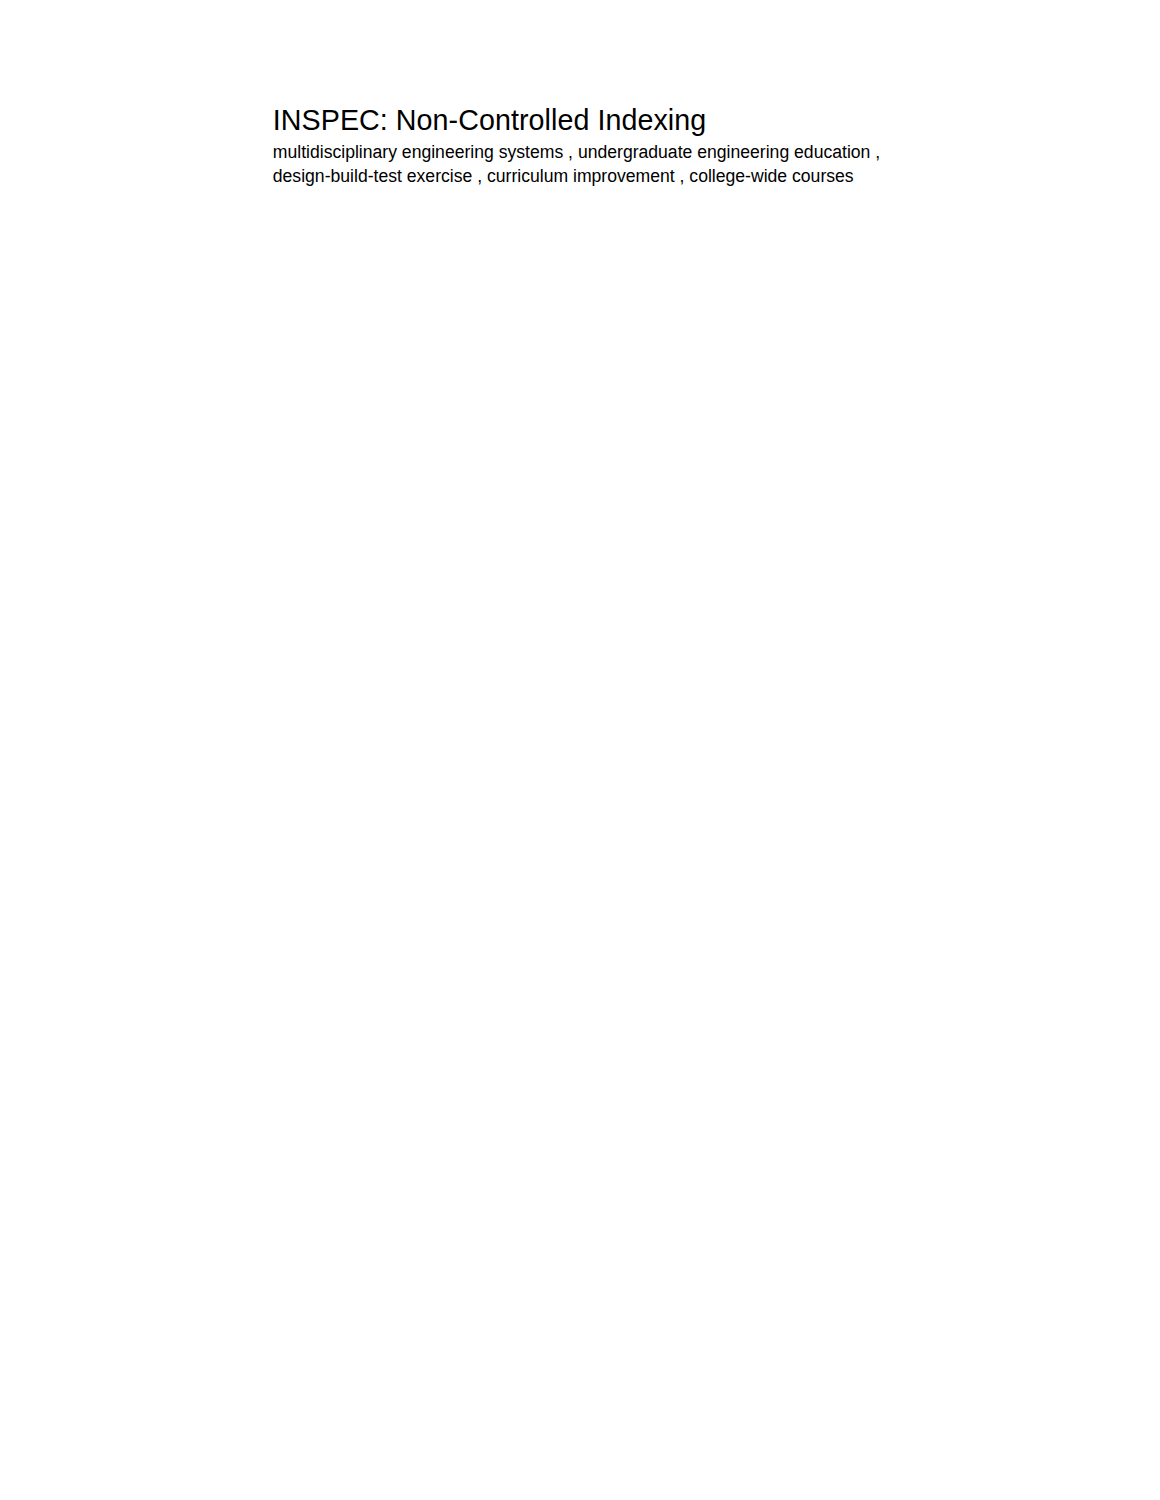INSPEC: Non-Controlled Indexing
multidisciplinary engineering systems , undergraduate engineering education , design-build-test exercise , curriculum improvement , college-wide courses